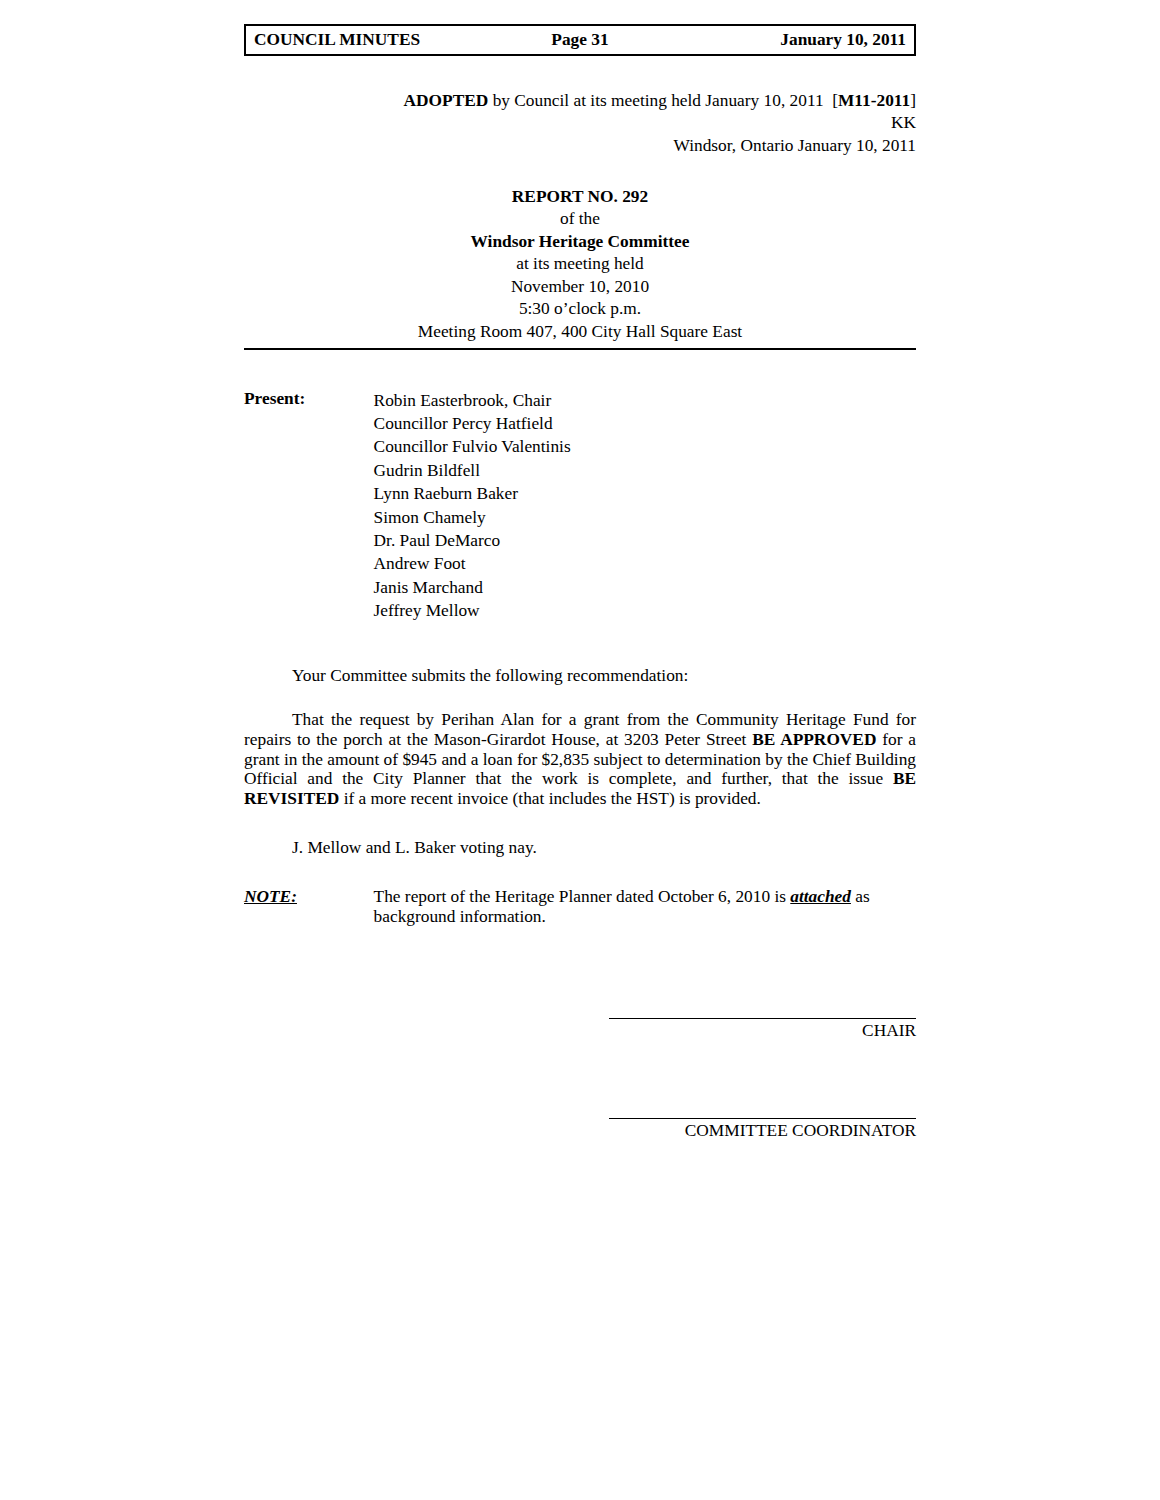COUNCIL MINUTES
Page 31
January 10, 2011
ADOPTED by Council at its meeting held January 10, 2011 [M11-2011]
KK
Windsor, Ontario January 10, 2011
REPORT NO. 292
of the
Windsor Heritage Committee
at its meeting held
November 10, 2010
5:30 o’clock p.m.
Meeting Room 407, 400 City Hall Square East
Present:
Robin Easterbrook, Chair
Councillor Percy Hatfield
Councillor Fulvio Valentinis
Gudrin Bildfell
Lynn Raeburn Baker
Simon Chamely
Dr. Paul DeMarco
Andrew Foot
Janis Marchand
Jeffrey Mellow
Your Committee submits the following recommendation:
That the request by Perihan Alan for a grant from the Community Heritage Fund for repairs to the porch at the Mason-Girardot House, at 3203 Peter Street BE APPROVED for a grant in the amount of $945 and a loan for $2,835 subject to determination by the Chief Building Official and the City Planner that the work is complete, and further, that the issue BE REVISITED if a more recent invoice (that includes the HST) is provided.
J. Mellow and L. Baker voting nay.
NOTE:
The report of the Heritage Planner dated October 6, 2010 is attached as background information.
CHAIR
COMMITTEE COORDINATOR